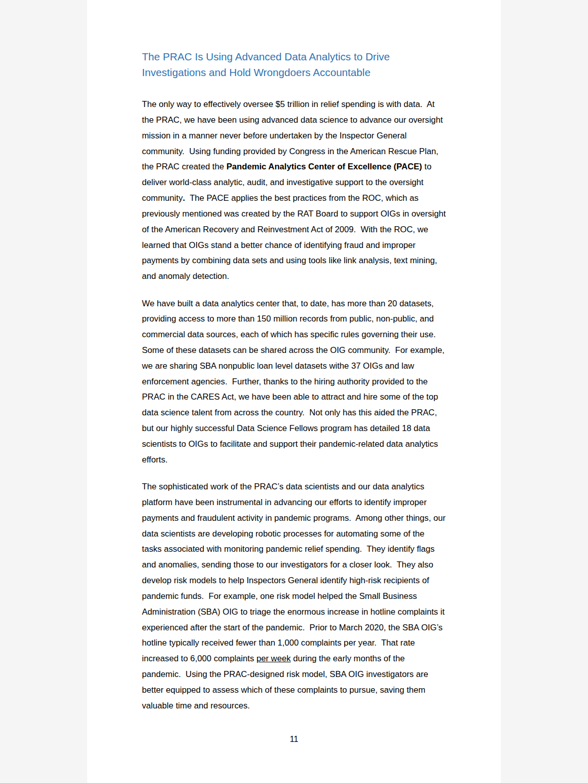The PRAC Is Using Advanced Data Analytics to Drive Investigations and Hold Wrongdoers Accountable
The only way to effectively oversee $5 trillion in relief spending is with data. At the PRAC, we have been using advanced data science to advance our oversight mission in a manner never before undertaken by the Inspector General community. Using funding provided by Congress in the American Rescue Plan, the PRAC created the Pandemic Analytics Center of Excellence (PACE) to deliver world-class analytic, audit, and investigative support to the oversight community. The PACE applies the best practices from the ROC, which as previously mentioned was created by the RAT Board to support OIGs in oversight of the American Recovery and Reinvestment Act of 2009. With the ROC, we learned that OIGs stand a better chance of identifying fraud and improper payments by combining data sets and using tools like link analysis, text mining, and anomaly detection.
We have built a data analytics center that, to date, has more than 20 datasets, providing access to more than 150 million records from public, non-public, and commercial data sources, each of which has specific rules governing their use. Some of these datasets can be shared across the OIG community. For example, we are sharing SBA nonpublic loan level datasets withe 37 OIGs and law enforcement agencies. Further, thanks to the hiring authority provided to the PRAC in the CARES Act, we have been able to attract and hire some of the top data science talent from across the country. Not only has this aided the PRAC, but our highly successful Data Science Fellows program has detailed 18 data scientists to OIGs to facilitate and support their pandemic-related data analytics efforts.
The sophisticated work of the PRAC’s data scientists and our data analytics platform have been instrumental in advancing our efforts to identify improper payments and fraudulent activity in pandemic programs. Among other things, our data scientists are developing robotic processes for automating some of the tasks associated with monitoring pandemic relief spending. They identify flags and anomalies, sending those to our investigators for a closer look. They also develop risk models to help Inspectors General identify high-risk recipients of pandemic funds. For example, one risk model helped the Small Business Administration (SBA) OIG to triage the enormous increase in hotline complaints it experienced after the start of the pandemic. Prior to March 2020, the SBA OIG’s hotline typically received fewer than 1,000 complaints per year. That rate increased to 6,000 complaints per week during the early months of the pandemic. Using the PRAC-designed risk model, SBA OIG investigators are better equipped to assess which of these complaints to pursue, saving them valuable time and resources.
11